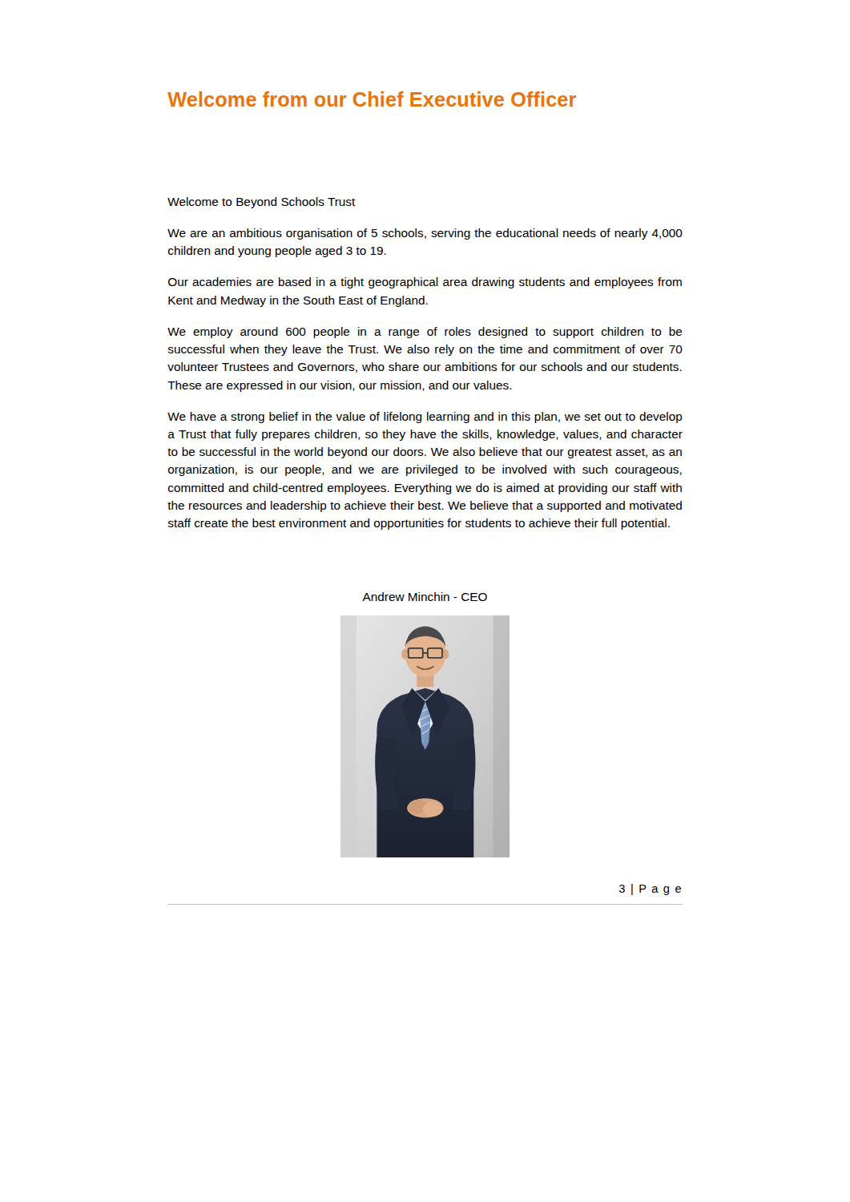Welcome from our Chief Executive Officer
Welcome to Beyond Schools Trust
We are an ambitious organisation of 5 schools, serving the educational needs of nearly 4,000 children and young people aged 3 to 19.
Our academies are based in a tight geographical area drawing students and employees from Kent and Medway in the South East of England.
We employ around 600 people in a range of roles designed to support children to be successful when they leave the Trust. We also rely on the time and commitment of over 70 volunteer Trustees and Governors, who share our ambitions for our schools and our students. These are expressed in our vision, our mission, and our values.
We have a strong belief in the value of lifelong learning and in this plan, we set out to develop a Trust that fully prepares children, so they have the skills, knowledge, values, and character to be successful in the world beyond our doors. We also believe that our greatest asset, as an organization, is our people, and we are privileged to be involved with such courageous, committed and child-centred employees. Everything we do is aimed at providing our staff with the resources and leadership to achieve their best. We believe that a supported and motivated staff create the best environment and opportunities for students to achieve their full potential.
Andrew Minchin - CEO
3 | P a g e